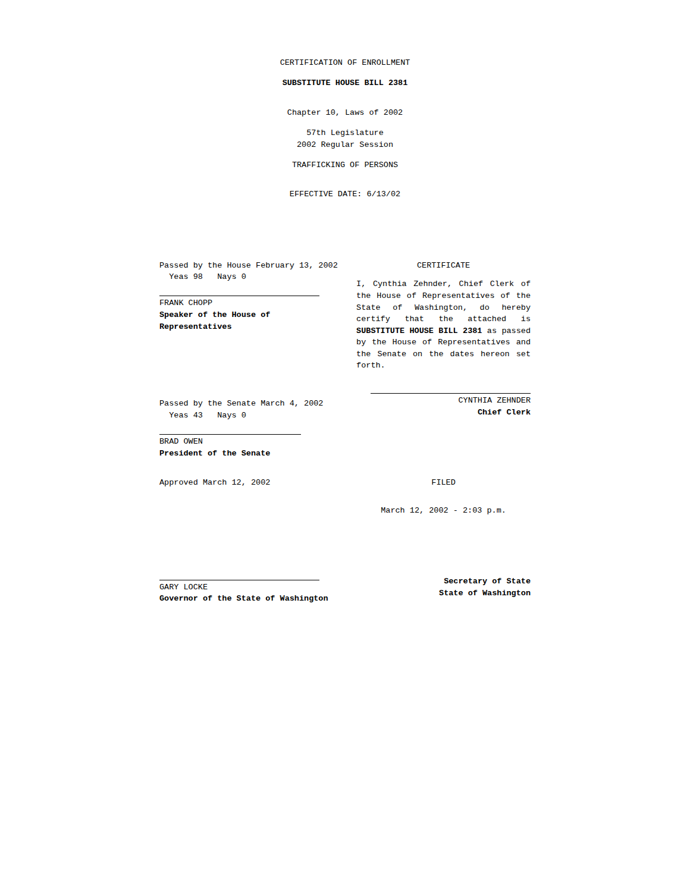CERTIFICATION OF ENROLLMENT
SUBSTITUTE HOUSE BILL 2381
Chapter 10, Laws of 2002
57th Legislature
2002 Regular Session
TRAFFICKING OF PERSONS
EFFECTIVE DATE: 6/13/02
| Passed by the House February 13, 2002 Yeas 98 Nays 0 FRANK CHOPP Speaker of the House of Representatives | | CERTIFICATE I, Cynthia Zehnder, Chief Clerk of the House of Representatives of the State of Washington, do hereby certify that the attached is SUBSTITUTE HOUSE BILL 2381 as passed by the House of Representatives and the Senate on the dates hereon set forth. |
| Passed by the Senate March 4, 2002 Yeas 43 Nays 0 BRAD OWEN President of the Senate | | CYNTHIA ZEHNDER Chief Clerk |
| Approved March 12, 2002 | | FILED March 12, 2002 - 2:03 p.m. |
| GARY LOCKE Governor of the State of Washington | | Secretary of State State of Washington |